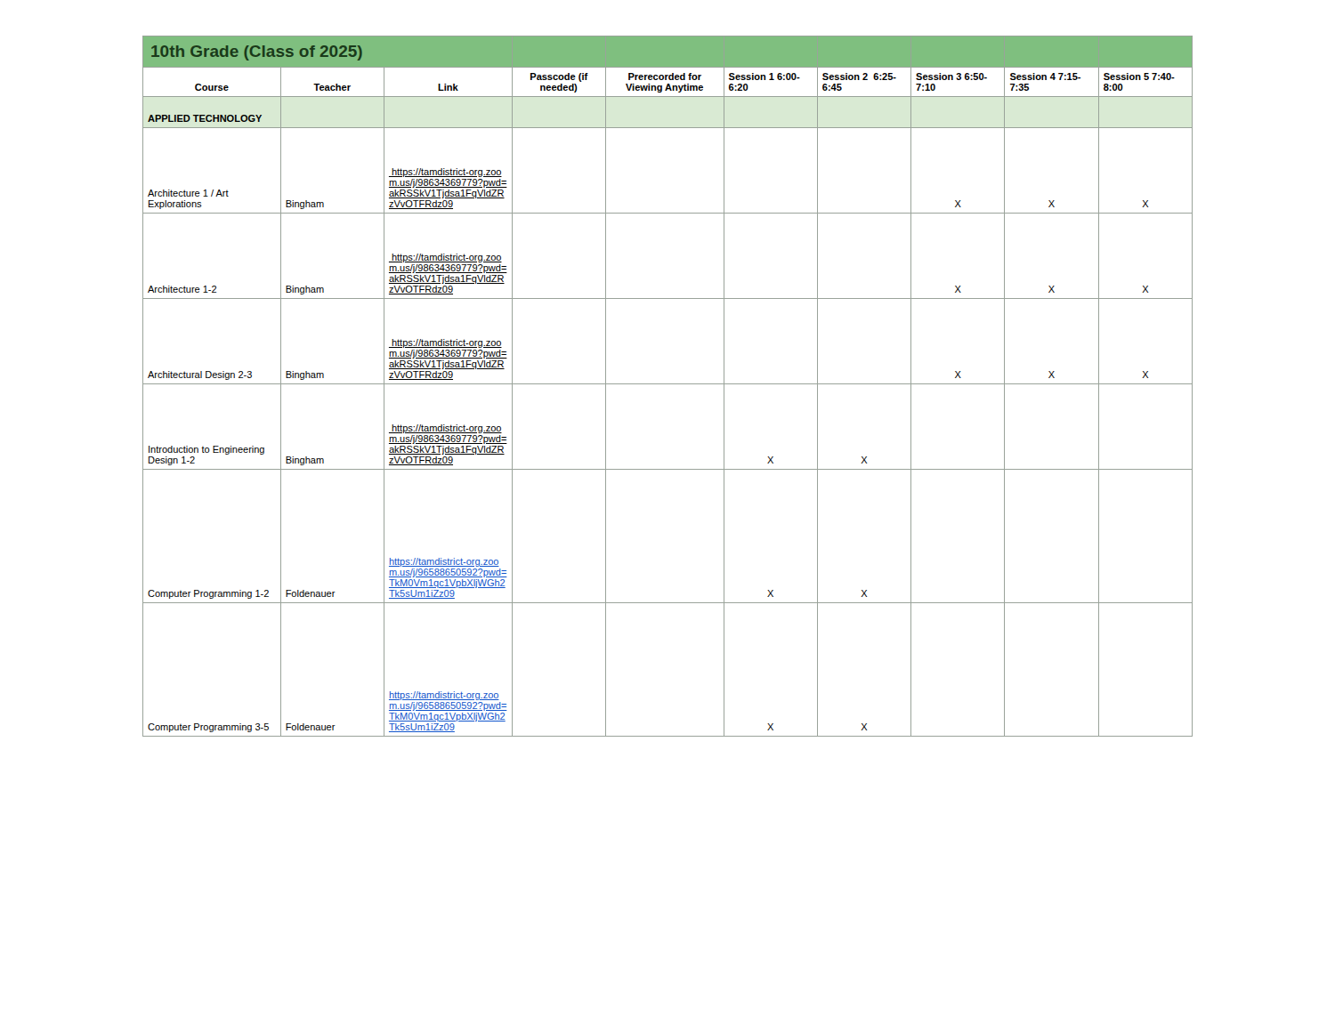| 10th Grade (Class of 2025) | | | | | | | |
| Course | Teacher | Link | Passcode (if needed) | Prerecorded for Viewing Anytime | Session 1 6:00-6:20 | Session 2 6:25-6:45 | Session 3 6:50-7:10 | Session 4 7:15-7:35 | Session 5 7:40-8:00 |
| APPLIED TECHNOLOGY | | | | | | | | | |
| Architecture 1 / Art Explorations | Bingham | https://tamdistrict-org.zoom.us/j/98634369779?pwd=akRSSkV1Tjdsa1FqVldZRzVvOTFRdz09 | | | | | X | X | X |
| Architecture 1-2 | Bingham | https://tamdistrict-org.zoom.us/j/98634369779?pwd=akRSSkV1Tjdsa1FqVldZRzVvOTFRdz09 | | | | | X | X | X |
| Architectural Design 2-3 | Bingham | https://tamdistrict-org.zoom.us/j/98634369779?pwd=akRSSkV1Tjdsa1FqVldZRzVvOTFRdz09 | | | | | X | X | X |
| Introduction to Engineering Design 1-2 | Bingham | https://tamdistrict-org.zoom.us/j/98634369779?pwd=akRSSkV1Tjdsa1FqVldZRzVvOTFRdz09 | | | X | X | | | |
| Computer Programming 1-2 | Foldenauer | https://tamdistrict-org.zoom.us/j/96588650592?pwd=TkM0Vm1qc1VpbXljWGh2Tk5sUm1iZz09 | | | X | X | | | |
| Computer Programming 3-5 | Foldenauer | https://tamdistrict-org.zoom.us/j/96588650592?pwd=TkM0Vm1qc1VpbXljWGh2Tk5sUm1iZz09 | | | X | X | | | |